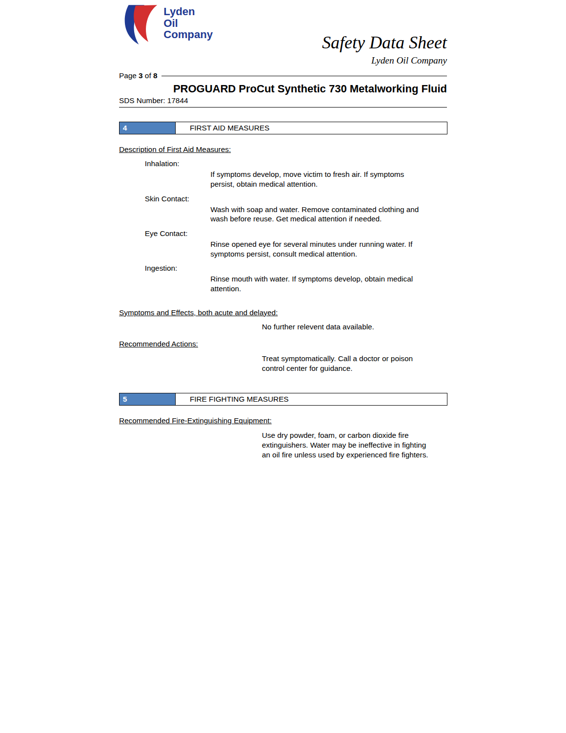Lyden Oil Company
Safety Data Sheet
Lyden Oil Company
Page 3 of 8
PROGUARD ProCut Synthetic 730 Metalworking Fluid
SDS Number: 17844
4 FIRST AID MEASURES
Description of First Aid Measures:
Inhalation:
If symptoms develop, move victim to fresh air. If symptoms persist, obtain medical attention.
Skin Contact:
Wash with soap and water. Remove contaminated clothing and wash before reuse. Get medical attention if needed.
Eye Contact:
Rinse opened eye for several minutes under running water. If symptoms persist, consult medical attention.
Ingestion:
Rinse mouth with water. If symptoms develop, obtain medical attention.
Symptoms and Effects, both acute and delayed:
No further relevent data available.
Recommended Actions:
Treat symptomatically. Call a doctor or poison control center for guidance.
5 FIRE FIGHTING MEASURES
Recommended Fire-Extinguishing Equipment:
Use dry powder, foam, or carbon dioxide fire extinguishers. Water may be ineffective in fighting an oil fire unless used by experienced fire fighters.